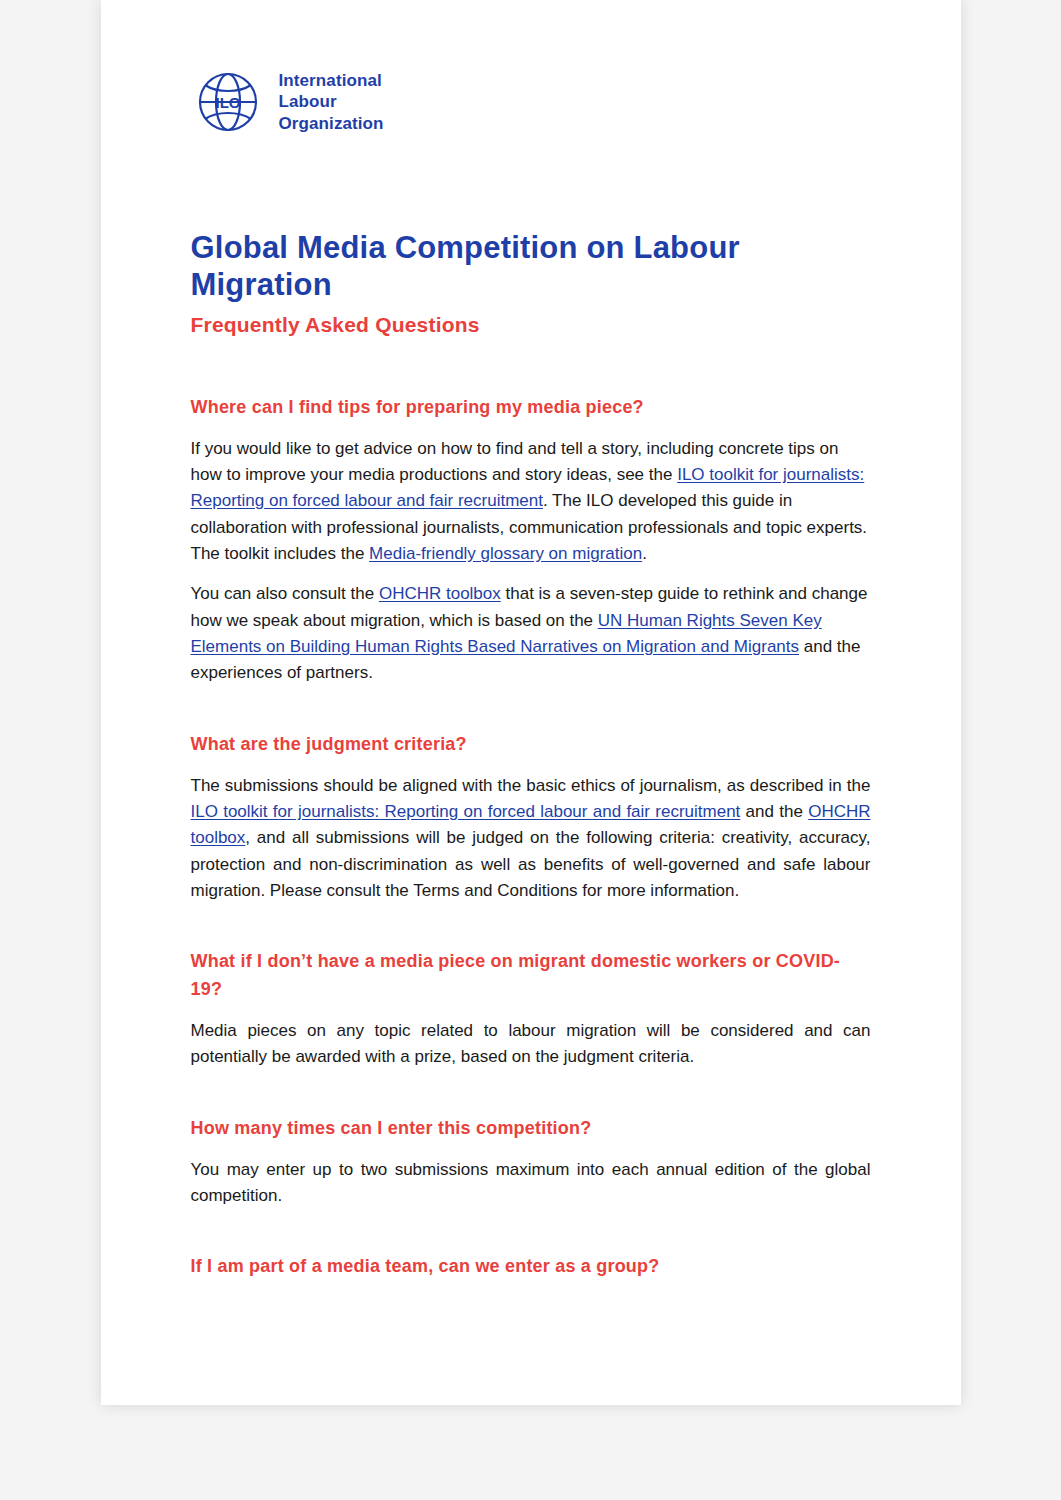ILO
International
Labour
Organization
Global Media Competition on Labour Migration
Frequently Asked Questions
Where can I find tips for preparing my media piece?
If you would like to get advice on how to find and tell a story, including concrete tips on how to improve your media productions and story ideas, see the ILO toolkit for journalists: Reporting on forced labour and fair recruitment. The ILO developed this guide in collaboration with professional journalists, communication professionals and topic experts. The toolkit includes the Media-friendly glossary on migration.
You can also consult the OHCHR toolbox that is a seven-step guide to rethink and change how we speak about migration, which is based on the UN Human Rights Seven Key Elements on Building Human Rights Based Narratives on Migration and Migrants and the experiences of partners.
What are the judgment criteria?
The submissions should be aligned with the basic ethics of journalism, as described in the ILO toolkit for journalists: Reporting on forced labour and fair recruitment and the OHCHR toolbox, and all submissions will be judged on the following criteria: creativity, accuracy, protection and non-discrimination as well as benefits of well-governed and safe labour migration. Please consult the Terms and Conditions for more information.
What if I don’t have a media piece on migrant domestic workers or COVID-19?
Media pieces on any topic related to labour migration will be considered and can potentially be awarded with a prize, based on the judgment criteria.
How many times can I enter this competition?
You may enter up to two submissions maximum into each annual edition of the global competition.
If I am part of a media team, can we enter as a group?